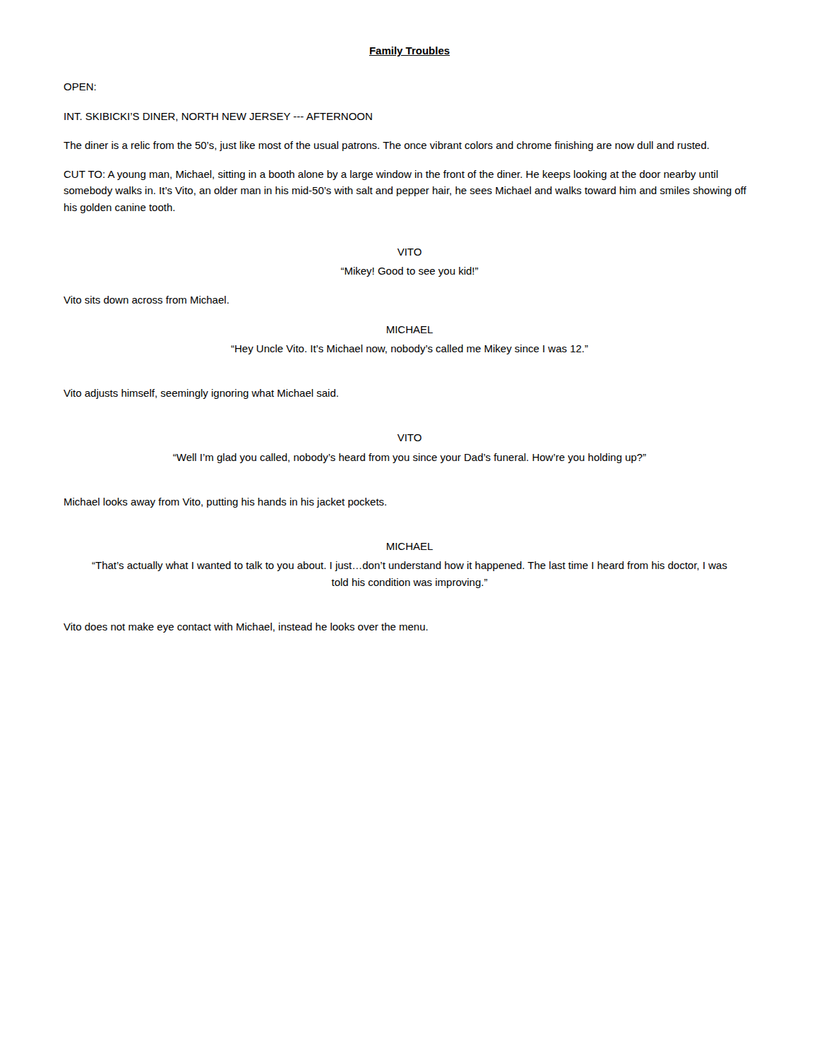Family Troubles
OPEN:
INT. SKIBICKI’S DINER, NORTH NEW JERSEY --- AFTERNOON
The diner is a relic from the 50’s, just like most of the usual patrons. The once vibrant colors and chrome finishing are now dull and rusted.
CUT TO: A young man, Michael, sitting in a booth alone by a large window in the front of the diner. He keeps looking at the door nearby until somebody walks in. It’s Vito, an older man in his mid-50’s with salt and pepper hair, he sees Michael and walks toward him and smiles showing off his golden canine tooth.
VITO
“Mikey! Good to see you kid!”
Vito sits down across from Michael.
MICHAEL
“Hey Uncle Vito. It’s Michael now, nobody’s called me Mikey since I was 12.”
Vito adjusts himself, seemingly ignoring what Michael said.
VITO
“Well I’m glad you called, nobody’s heard from you since your Dad’s funeral. How’re you holding up?”
Michael looks away from Vito, putting his hands in his jacket pockets.
MICHAEL
“That’s actually what I wanted to talk to you about. I just…don’t understand how it happened. The last time I heard from his doctor, I was told his condition was improving.”
Vito does not make eye contact with Michael, instead he looks over the menu.